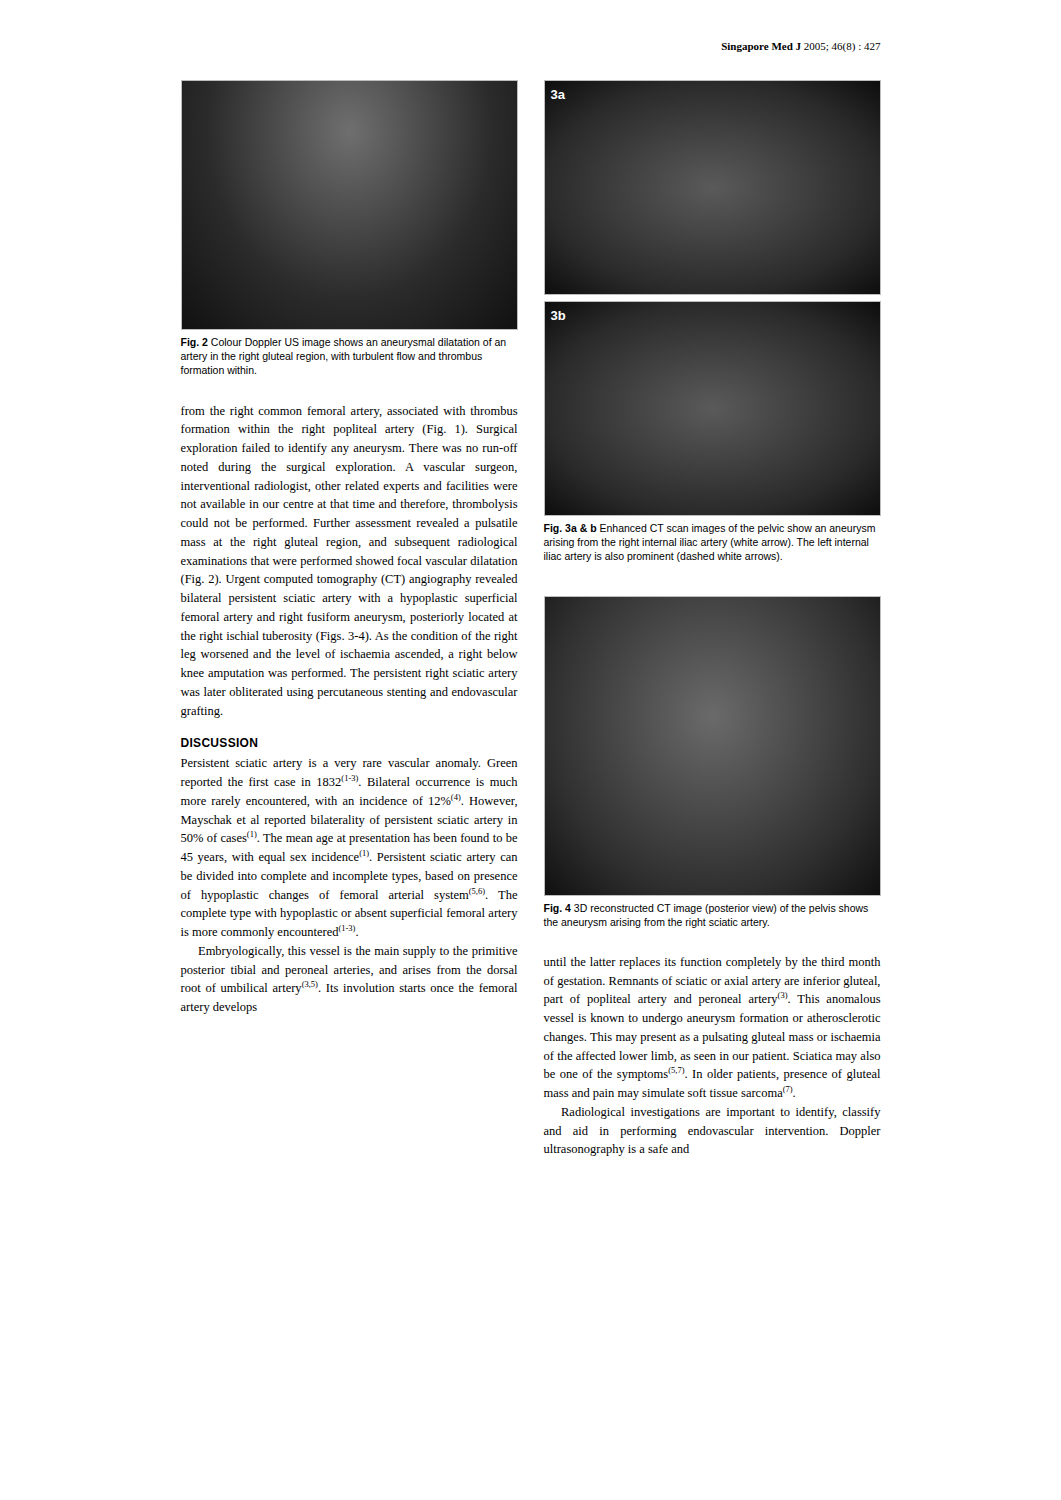Singapore Med J 2005; 46(8) : 427
Fig. 2 Colour Doppler US image shows an aneurysmal dilatation of an artery in the right gluteal region, with turbulent flow and thrombus formation within.
from the right common femoral artery, associated with thrombus formation within the right popliteal artery (Fig. 1). Surgical exploration failed to identify any aneurysm. There was no run-off noted during the surgical exploration. A vascular surgeon, interventional radiologist, other related experts and facilities were not available in our centre at that time and therefore, thrombolysis could not be performed. Further assessment revealed a pulsatile mass at the right gluteal region, and subsequent radiological examinations that were performed showed focal vascular dilatation (Fig. 2). Urgent computed tomography (CT) angiography revealed bilateral persistent sciatic artery with a hypoplastic superficial femoral artery and right fusiform aneurysm, posteriorly located at the right ischial tuberosity (Figs. 3-4). As the condition of the right leg worsened and the level of ischaemia ascended, a right below knee amputation was performed. The persistent right sciatic artery was later obliterated using percutaneous stenting and endovascular grafting.
DISCUSSION
Persistent sciatic artery is a very rare vascular anomaly. Green reported the first case in 1832(1-3). Bilateral occurrence is much more rarely encountered, with an incidence of 12%(4). However, Mayschak et al reported bilaterality of persistent sciatic artery in 50% of cases(1). The mean age at presentation has been found to be 45 years, with equal sex incidence(1). Persistent sciatic artery can be divided into complete and incomplete types, based on presence of hypoplastic changes of femoral arterial system(5,6). The complete type with hypoplastic or absent superficial femoral artery is more commonly encountered(1-3).
Embryologically, this vessel is the main supply to the primitive posterior tibial and peroneal arteries, and arises from the dorsal root of umbilical artery(3,5). Its involution starts once the femoral artery develops
3a
3b
Fig. 3a & b Enhanced CT scan images of the pelvic show an aneurysm arising from the right internal iliac artery (white arrow). The left internal iliac artery is also prominent (dashed white arrows).
Fig. 4 3D reconstructed CT image (posterior view) of the pelvis shows the aneurysm arising from the right sciatic artery.
until the latter replaces its function completely by the third month of gestation. Remnants of sciatic or axial artery are inferior gluteal, part of popliteal artery and peroneal artery(3). This anomalous vessel is known to undergo aneurysm formation or atherosclerotic changes. This may present as a pulsating gluteal mass or ischaemia of the affected lower limb, as seen in our patient. Sciatica may also be one of the symptoms(5,7). In older patients, presence of gluteal mass and pain may simulate soft tissue sarcoma(7).
Radiological investigations are important to identify, classify and aid in performing endovascular intervention. Doppler ultrasonography is a safe and